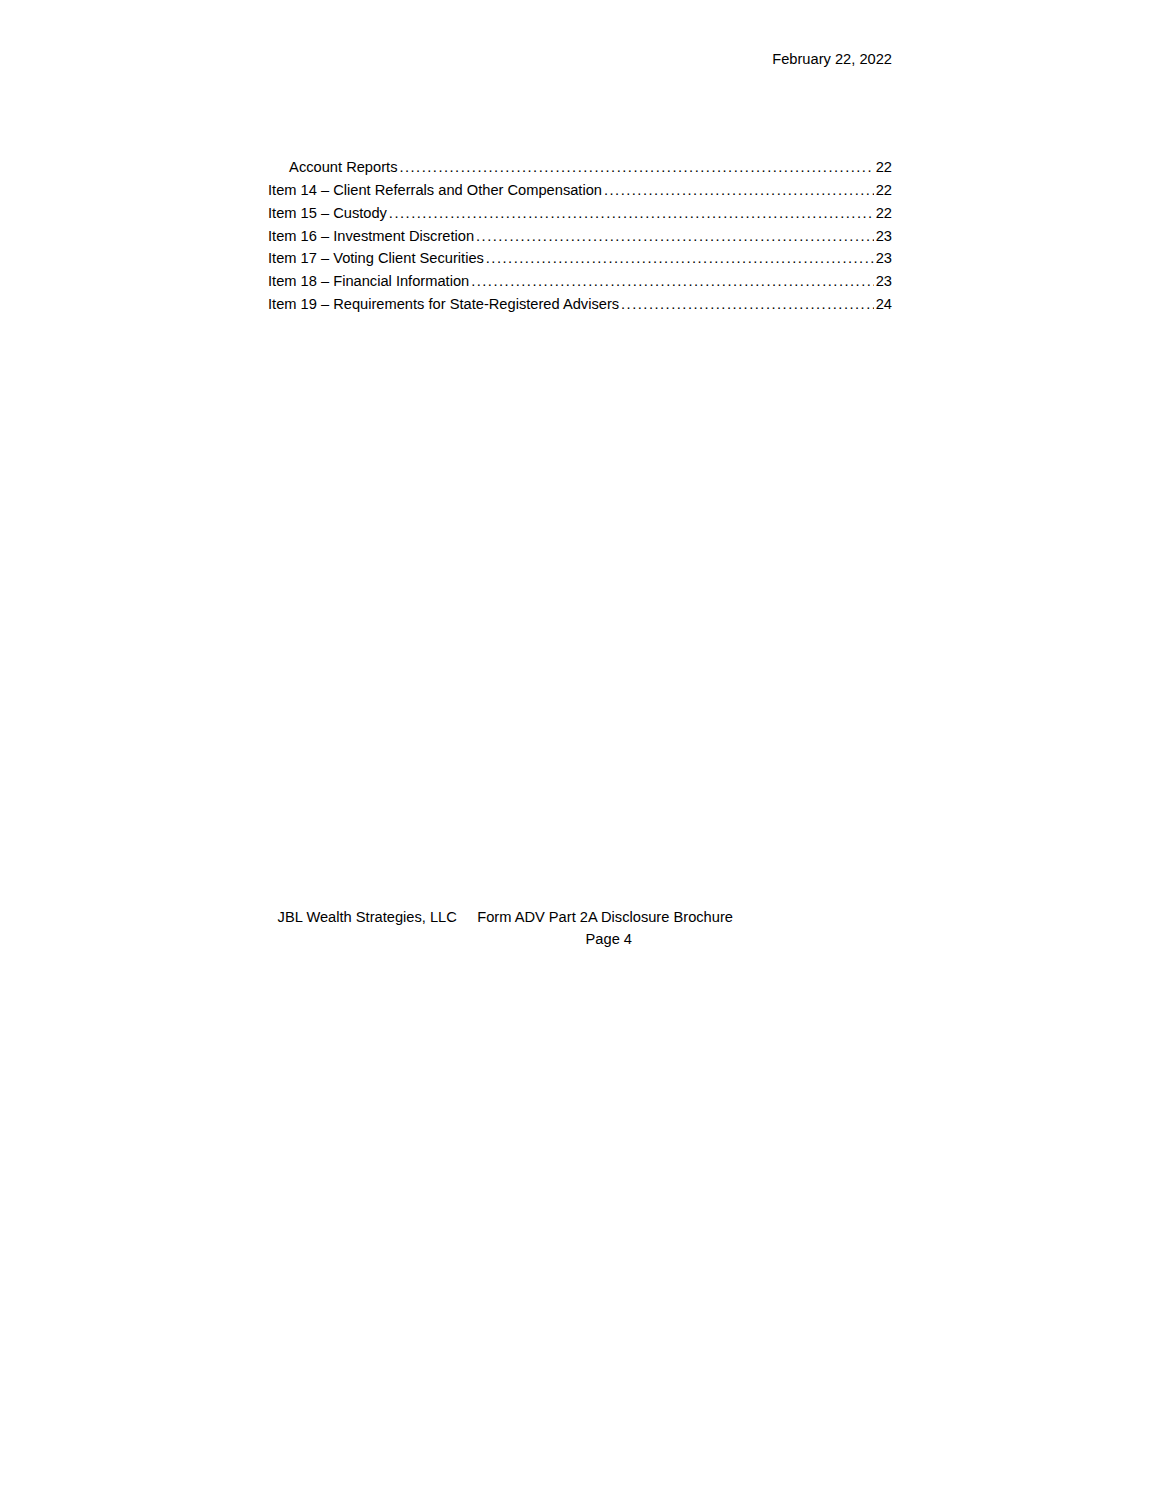February 22, 2022
Account Reports .................................................................................................................................. 22
Item 14 – Client Referrals and Other Compensation ..................................................................................... 22
Item 15 – Custody ............................................................................................................................. 22
Item 16 – Investment Discretion ....................................................................................................... 23
Item 17 – Voting Client Securities .................................................................................................... 23
Item 18 – Financial Information ........................................................................................................ 23
Item 19 – Requirements for State-Registered Advisers ............................................................................... 24
JBL Wealth Strategies, LLC Form ADV Part 2A Disclosure Brochure
Page 4